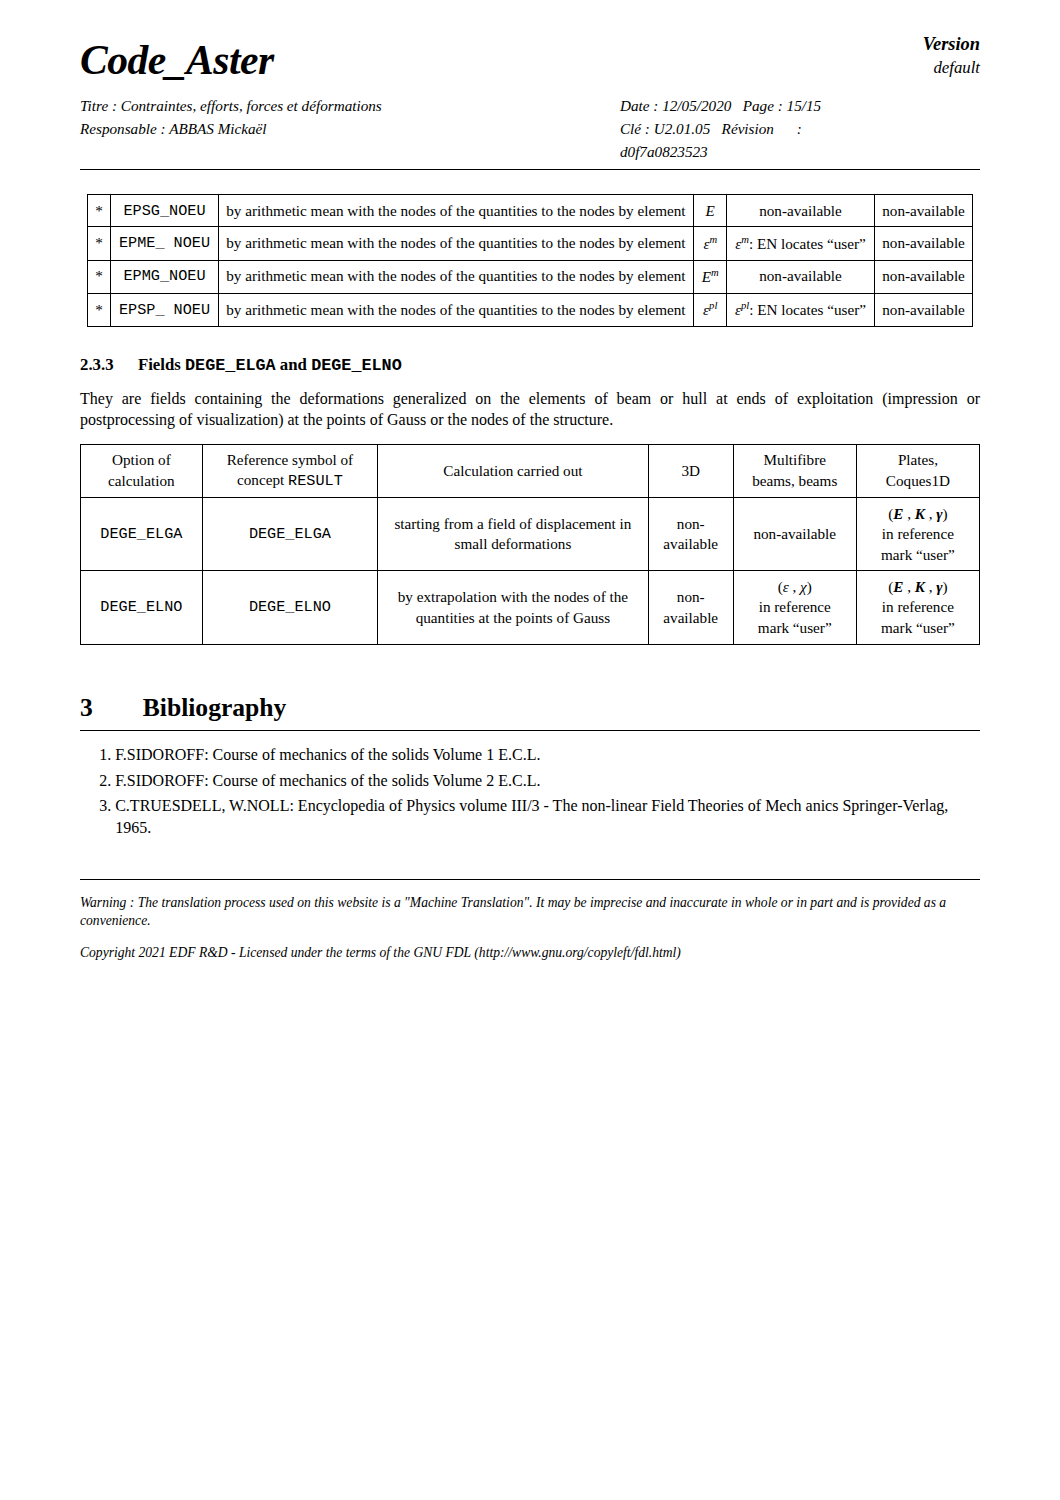Version
default
Code_Aster
| Titre : Contraintes, efforts, forces et déformations | Date : 12/05/2020 Page : 15/15 |
| Responsable : ABBAS Mickaël | Clé : U2.01.05 Révision : |
| | d0f7a0823523 |
| * | EPSG_NOEU | by arithmetic mean with the nodes of the quantities to the nodes by element | E | non-available | non-available |
| * | EPME_ NOEU | by arithmetic mean with the nodes of the quantities to the nodes by element | ε m | ε m : EN locates “user” | non-available |
| * | EPMG_NOEU | by arithmetic mean with the nodes of the quantities to the nodes by element | E m | non-available | non-available |
| * | EPSP_ NOEU | by arithmetic mean with the nodes of the quantities to the nodes by element | ε pl | ε pl : EN locates “user” | non-available |
2.3.3 Fields DEGE_ELGA and DEGE_ELNO
They are fields containing the deformations generalized on the elements of beam or hull at ends of exploitation (impression or postprocessing of visualization) at the points of Gauss or the nodes of the structure.
| Option of calculation | Reference symbol of concept RESULT | Calculation carried out | 3D | Multifibre beams, beams | Plates, Coques1D |
| --- | --- | --- | --- | --- | --- |
| DEGE_ELGA | DEGE_ELGA | starting from a field of displacement in small deformations | non-available | non-available | ( E , K , γ ) in reference mark “user” |
| DEGE_ELNO | DEGE_ELNO | by extrapolation with the nodes of the quantities at the points of Gauss | non-available | ( ε , χ ) in reference mark “user” | ( E , K , γ ) in reference mark “user” |
3 Bibliography
F.SIDOROFF: Course of mechanics of the solids Volume 1 E.C.L.
F.SIDOROFF: Course of mechanics of the solids Volume 2 E.C.L.
C.TRUESDELL, W.NOLL: Encyclopedia of Physics volume III/3 - The non-linear Field Theories of Mech anics Springer-Verlag, 1965.
Warning : The translation process used on this website is a "Machine Translation". It may be imprecise and inaccurate in whole or in part and is provided as a convenience.
Copyright 2021 EDF R&D - Licensed under the terms of the GNU FDL (http://www.gnu.org/copyleft/fdl.html)